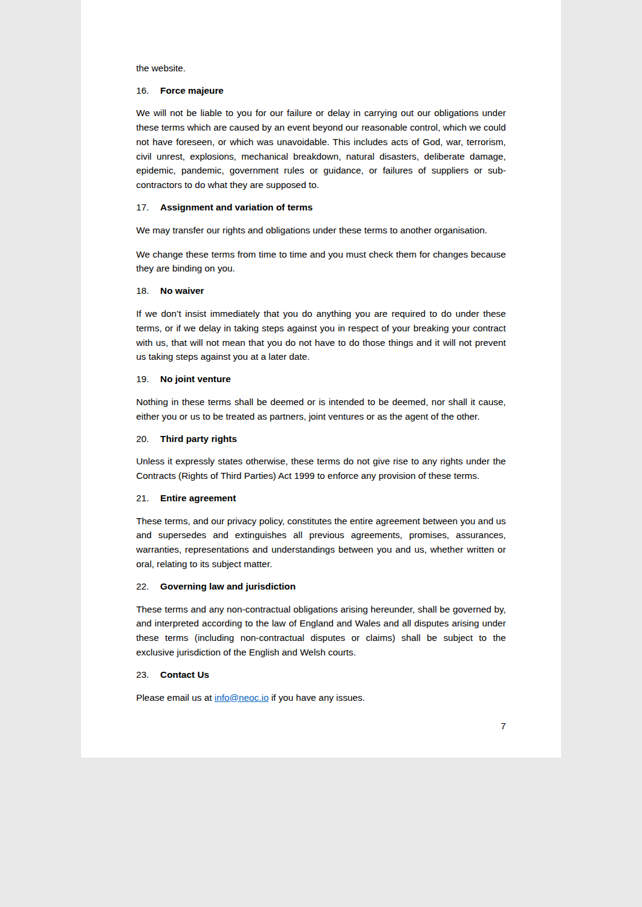the website.
16. Force majeure
We will not be liable to you for our failure or delay in carrying out our obligations under these terms which are caused by an event beyond our reasonable control, which we could not have foreseen, or which was unavoidable. This includes acts of God, war, terrorism, civil unrest, explosions, mechanical breakdown, natural disasters, deliberate damage, epidemic, pandemic, government rules or guidance, or failures of suppliers or sub-contractors to do what they are supposed to.
17. Assignment and variation of terms
We may transfer our rights and obligations under these terms to another organisation.
We change these terms from time to time and you must check them for changes because they are binding on you.
18. No waiver
If we don’t insist immediately that you do anything you are required to do under these terms, or if we delay in taking steps against you in respect of your breaking your contract with us, that will not mean that you do not have to do those things and it will not prevent us taking steps against you at a later date.
19. No joint venture
Nothing in these terms shall be deemed or is intended to be deemed, nor shall it cause, either you or us to be treated as partners, joint ventures or as the agent of the other.
20. Third party rights
Unless it expressly states otherwise, these terms do not give rise to any rights under the Contracts (Rights of Third Parties) Act 1999 to enforce any provision of these terms.
21. Entire agreement
These terms, and our privacy policy, constitutes the entire agreement between you and us and supersedes and extinguishes all previous agreements, promises, assurances, warranties, representations and understandings between you and us, whether written or oral, relating to its subject matter.
22. Governing law and jurisdiction
These terms and any non-contractual obligations arising hereunder, shall be governed by, and interpreted according to the law of England and Wales and all disputes arising under these terms (including non-contractual disputes or claims) shall be subject to the exclusive jurisdiction of the English and Welsh courts.
23. Contact Us
Please email us at info@neoc.io if you have any issues.
7